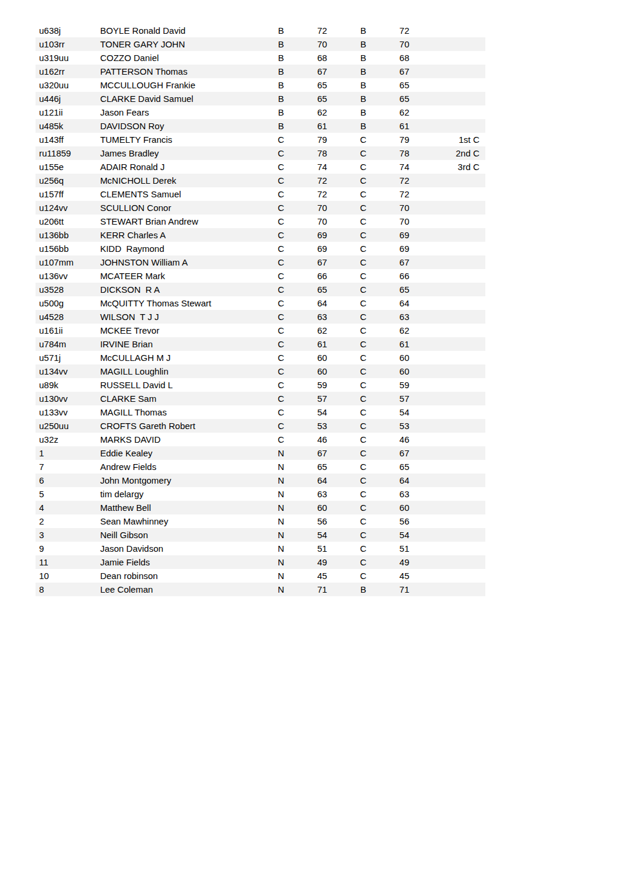| u638j | BOYLE Ronald David | B | 72 | B | 72 | |
| u103rr | TONER GARY JOHN | B | 70 | B | 70 | |
| u319uu | COZZO Daniel | B | 68 | B | 68 | |
| u162rr | PATTERSON Thomas | B | 67 | B | 67 | |
| u320uu | MCCULLOUGH Frankie | B | 65 | B | 65 | |
| u446j | CLARKE David Samuel | B | 65 | B | 65 | |
| u121ii | Jason Fears | B | 62 | B | 62 | |
| u485k | DAVIDSON Roy | B | 61 | B | 61 | |
| u143ff | TUMELTY Francis | C | 79 | C | 79 | 1st C |
| ru11859 | James Bradley | C | 78 | C | 78 | 2nd C |
| u155e | ADAIR Ronald J | C | 74 | C | 74 | 3rd C |
| u256q | McNICHOLL Derek | C | 72 | C | 72 | |
| u157ff | CLEMENTS Samuel | C | 72 | C | 72 | |
| u124vv | SCULLION Conor | C | 70 | C | 70 | |
| u206tt | STEWART Brian Andrew | C | 70 | C | 70 | |
| u136bb | KERR Charles A | C | 69 | C | 69 | |
| u156bb | KIDD Raymond | C | 69 | C | 69 | |
| u107mm | JOHNSTON William A | C | 67 | C | 67 | |
| u136vv | MCATEER Mark | C | 66 | C | 66 | |
| u3528 | DICKSON R A | C | 65 | C | 65 | |
| u500g | McQUITTY Thomas Stewart | C | 64 | C | 64 | |
| u4528 | WILSON T J J | C | 63 | C | 63 | |
| u161ii | MCKEE Trevor | C | 62 | C | 62 | |
| u784m | IRVINE Brian | C | 61 | C | 61 | |
| u571j | McCULLAGH M J | C | 60 | C | 60 | |
| u134vv | MAGILL Loughlin | C | 60 | C | 60 | |
| u89k | RUSSELL David L | C | 59 | C | 59 | |
| u130vv | CLARKE Sam | C | 57 | C | 57 | |
| u133vv | MAGILL Thomas | C | 54 | C | 54 | |
| u250uu | CROFTS Gareth Robert | C | 53 | C | 53 | |
| u32z | MARKS DAVID | C | 46 | C | 46 | |
| 1 | Eddie Kealey | N | 67 | C | 67 | |
| 7 | Andrew Fields | N | 65 | C | 65 | |
| 6 | John Montgomery | N | 64 | C | 64 | |
| 5 | tim delargy | N | 63 | C | 63 | |
| 4 | Matthew Bell | N | 60 | C | 60 | |
| 2 | Sean Mawhinney | N | 56 | C | 56 | |
| 3 | Neill Gibson | N | 54 | C | 54 | |
| 9 | Jason Davidson | N | 51 | C | 51 | |
| 11 | Jamie Fields | N | 49 | C | 49 | |
| 10 | Dean robinson | N | 45 | C | 45 | |
| 8 | Lee Coleman | N | 71 | B | 71 | |